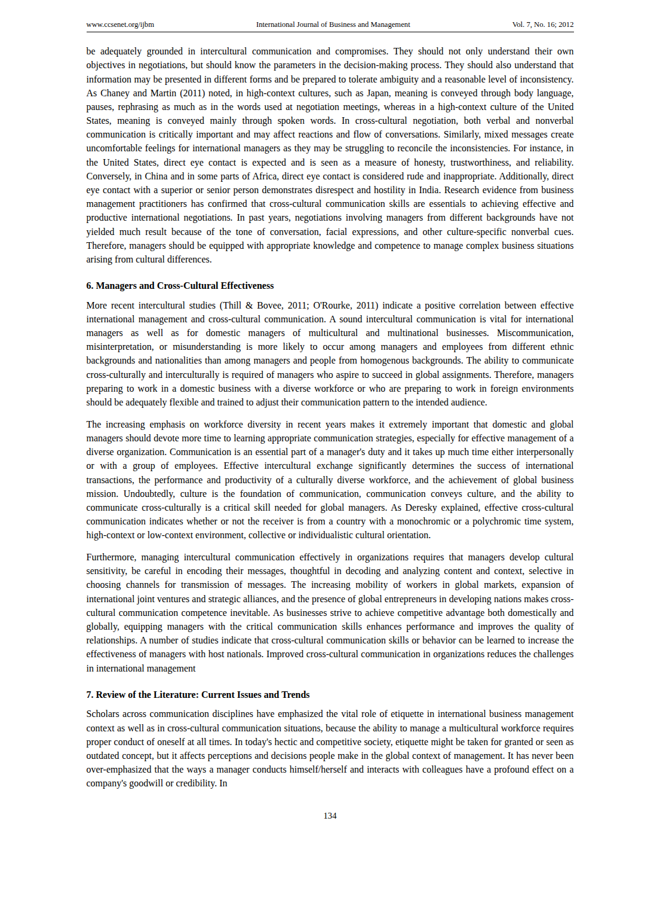www.ccsenet.org/ijbm International Journal of Business and Management Vol. 7, No. 16; 2012
be adequately grounded in intercultural communication and compromises. They should not only understand their own objectives in negotiations, but should know the parameters in the decision-making process. They should also understand that information may be presented in different forms and be prepared to tolerate ambiguity and a reasonable level of inconsistency. As Chaney and Martin (2011) noted, in high-context cultures, such as Japan, meaning is conveyed through body language, pauses, rephrasing as much as in the words used at negotiation meetings, whereas in a high-context culture of the United States, meaning is conveyed mainly through spoken words. In cross-cultural negotiation, both verbal and nonverbal communication is critically important and may affect reactions and flow of conversations. Similarly, mixed messages create uncomfortable feelings for international managers as they may be struggling to reconcile the inconsistencies. For instance, in the United States, direct eye contact is expected and is seen as a measure of honesty, trustworthiness, and reliability. Conversely, in China and in some parts of Africa, direct eye contact is considered rude and inappropriate. Additionally, direct eye contact with a superior or senior person demonstrates disrespect and hostility in India. Research evidence from business management practitioners has confirmed that cross-cultural communication skills are essentials to achieving effective and productive international negotiations. In past years, negotiations involving managers from different backgrounds have not yielded much result because of the tone of conversation, facial expressions, and other culture-specific nonverbal cues. Therefore, managers should be equipped with appropriate knowledge and competence to manage complex business situations arising from cultural differences.
6. Managers and Cross-Cultural Effectiveness
More recent intercultural studies (Thill & Bovee, 2011; O'Rourke, 2011) indicate a positive correlation between effective international management and cross-cultural communication. A sound intercultural communication is vital for international managers as well as for domestic managers of multicultural and multinational businesses. Miscommunication, misinterpretation, or misunderstanding is more likely to occur among managers and employees from different ethnic backgrounds and nationalities than among managers and people from homogenous backgrounds. The ability to communicate cross-culturally and interculturally is required of managers who aspire to succeed in global assignments. Therefore, managers preparing to work in a domestic business with a diverse workforce or who are preparing to work in foreign environments should be adequately flexible and trained to adjust their communication pattern to the intended audience.
The increasing emphasis on workforce diversity in recent years makes it extremely important that domestic and global managers should devote more time to learning appropriate communication strategies, especially for effective management of a diverse organization. Communication is an essential part of a manager's duty and it takes up much time either interpersonally or with a group of employees. Effective intercultural exchange significantly determines the success of international transactions, the performance and productivity of a culturally diverse workforce, and the achievement of global business mission. Undoubtedly, culture is the foundation of communication, communication conveys culture, and the ability to communicate cross-culturally is a critical skill needed for global managers. As Deresky explained, effective cross-cultural communication indicates whether or not the receiver is from a country with a monochromic or a polychromic time system, high-context or low-context environment, collective or individualistic cultural orientation.
Furthermore, managing intercultural communication effectively in organizations requires that managers develop cultural sensitivity, be careful in encoding their messages, thoughtful in decoding and analyzing content and context, selective in choosing channels for transmission of messages. The increasing mobility of workers in global markets, expansion of international joint ventures and strategic alliances, and the presence of global entrepreneurs in developing nations makes cross-cultural communication competence inevitable. As businesses strive to achieve competitive advantage both domestically and globally, equipping managers with the critical communication skills enhances performance and improves the quality of relationships. A number of studies indicate that cross-cultural communication skills or behavior can be learned to increase the effectiveness of managers with host nationals. Improved cross-cultural communication in organizations reduces the challenges in international management
7. Review of the Literature: Current Issues and Trends
Scholars across communication disciplines have emphasized the vital role of etiquette in international business management context as well as in cross-cultural communication situations, because the ability to manage a multicultural workforce requires proper conduct of oneself at all times. In today's hectic and competitive society, etiquette might be taken for granted or seen as outdated concept, but it affects perceptions and decisions people make in the global context of management. It has never been over-emphasized that the ways a manager conducts himself/herself and interacts with colleagues have a profound effect on a company's goodwill or credibility. In
134